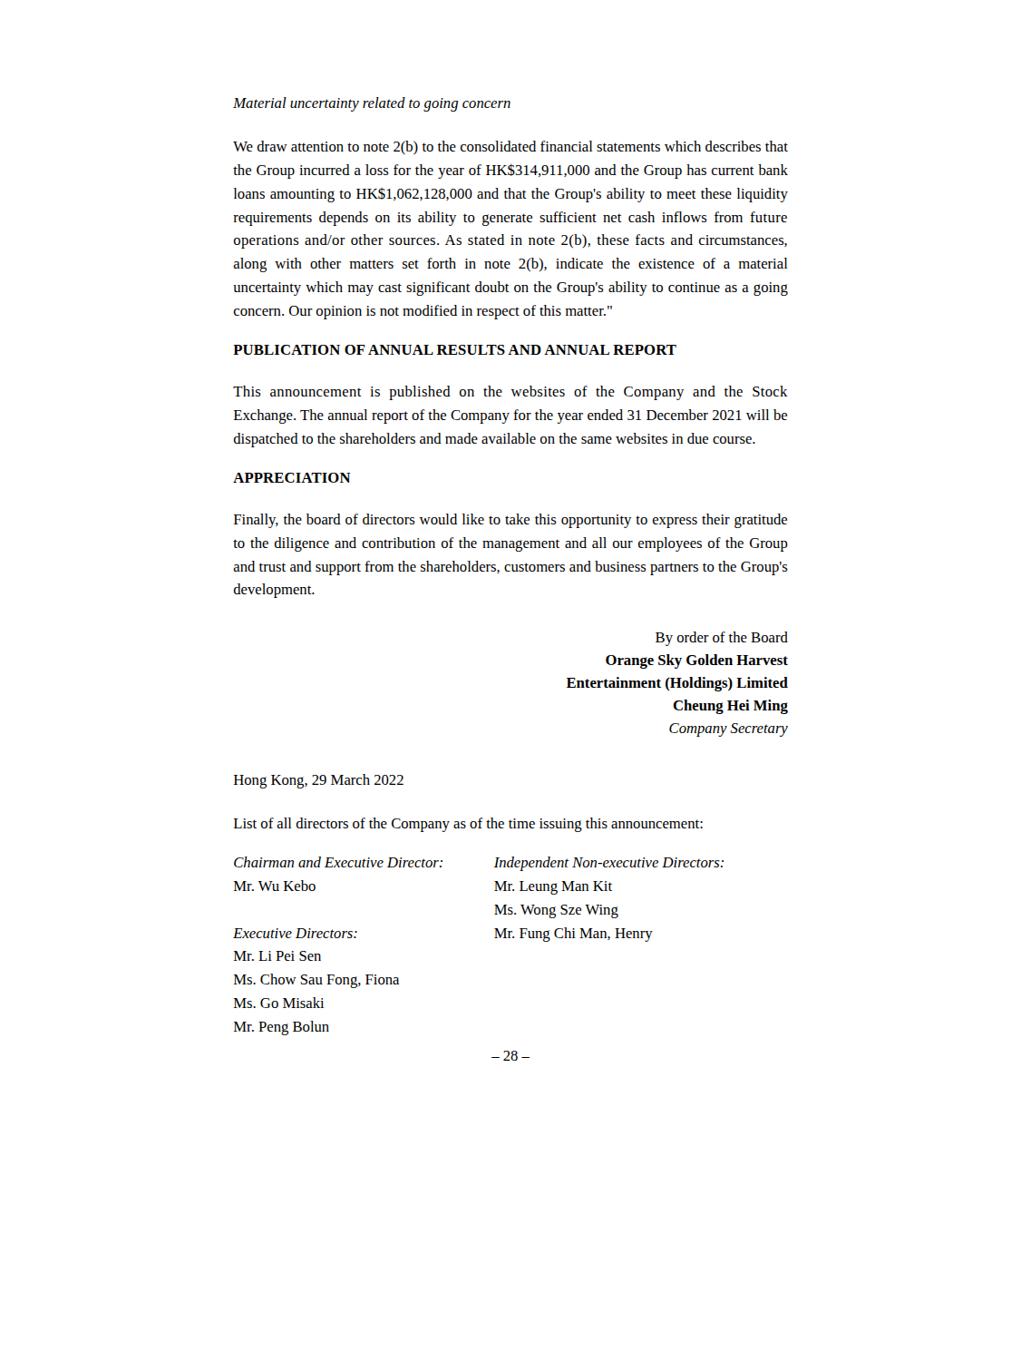Material uncertainty related to going concern
We draw attention to note 2(b) to the consolidated financial statements which describes that the Group incurred a loss for the year of HK$314,911,000 and the Group has current bank loans amounting to HK$1,062,128,000 and that the Group's ability to meet these liquidity requirements depends on its ability to generate sufficient net cash inflows from future operations and/or other sources. As stated in note 2(b), these facts and circumstances, along with other matters set forth in note 2(b), indicate the existence of a material uncertainty which may cast significant doubt on the Group's ability to continue as a going concern. Our opinion is not modified in respect of this matter."
PUBLICATION OF ANNUAL RESULTS AND ANNUAL REPORT
This announcement is published on the websites of the Company and the Stock Exchange. The annual report of the Company for the year ended 31 December 2021 will be dispatched to the shareholders and made available on the same websites in due course.
APPRECIATION
Finally, the board of directors would like to take this opportunity to express their gratitude to the diligence and contribution of the management and all our employees of the Group and trust and support from the shareholders, customers and business partners to the Group's development.
By order of the Board
Orange Sky Golden Harvest
Entertainment (Holdings) Limited
Cheung Hei Ming
Company Secretary
Hong Kong, 29 March 2022
List of all directors of the Company as of the time issuing this announcement:
| Chairman and Executive Director: | Independent Non-executive Directors: |
| Mr. Wu Kebo | Mr. Leung Man Kit |
| | Ms. Wong Sze Wing |
| Executive Directors: | Mr. Fung Chi Man, Henry |
| Mr. Li Pei Sen | |
| Ms. Chow Sau Fong, Fiona | |
| Ms. Go Misaki | |
| Mr. Peng Bolun | |
– 28 –